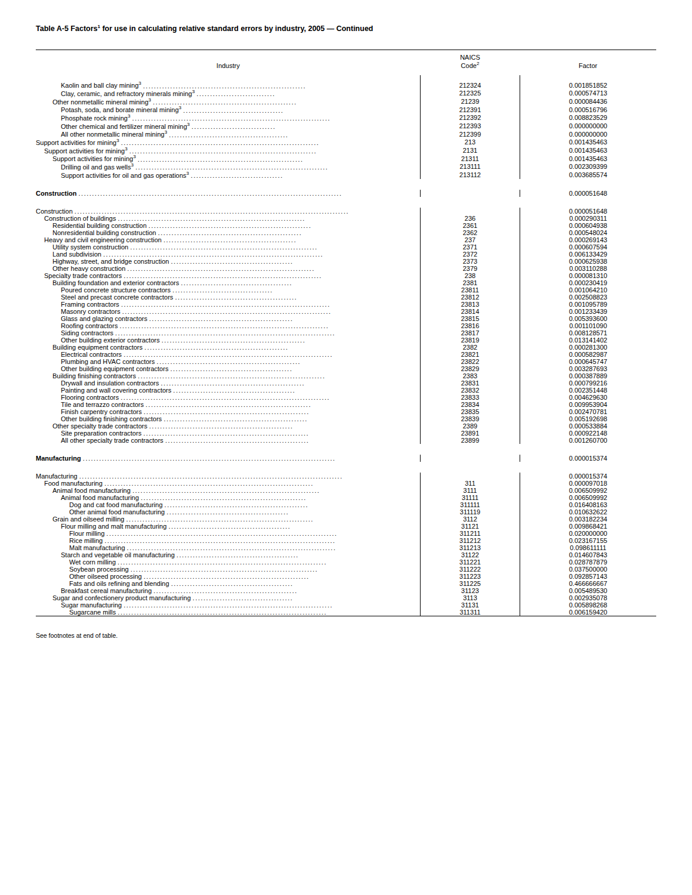Table A-5 Factors1 for use in calculating relative standard errors by industry, 2005 — Continued
| Industry | NAICS Code 2 | Factor |
| --- | --- | --- |
| Kaolin and ball clay mining 3 ............................................................ | 212324 | 0.001851852 |
| Clay, ceramic, and refractory minerals mining 3 ............................. | 212325 | 0.000574713 |
| Other nonmetallic mineral mining 3 ..................................................... | 21239 | 0.000084436 |
| Potash, soda, and borate mineral mining 3 ..................................... | 212391 | 0.000516796 |
| Phosphate rock mining 3 ......................................................................... | 212392 | 0.008823529 |
| Other chemical and fertilizer mineral mining 3 ............................... | 212393 | 0.000000000 |
| All other nonmetallic mineral mining 3 ............................................ | 212399 | 0.000000000 |
| Support activities for mining 3 ......................................................................... | 213 | 0.001435463 |
| Support activities for mining 3 ..................................................................... | 2131 | 0.001435463 |
| Support activities for mining 3 ............................................................. | 21311 | 0.001435463 |
| Drilling oil and gas wells 3 ....................................................................... | 213111 | 0.002309399 |
| Support activities for oil and gas operations 3 .................................. | 213112 | 0.003685574 |
| Construction ................................................................................................. | | 0.000051648 |
| Construction ..................................................................................................... | | 0.000051648 |
| Construction of buildings ..................................................................... | 236 | 0.000290311 |
| Residential building construction ............................................................ | 2361 | 0.000604938 |
| Nonresidential building construction ..................................................... | 2362 | 0.000548024 |
| Heavy and civil engineering construction ................................................. | 237 | 0.000269143 |
| Utility system construction ..................................................................... | 2371 | 0.000607594 |
| Land subdivision ................................................................................. | 2372 | 0.006133429 |
| Highway, street, and bridge construction ............................................. | 2373 | 0.000625938 |
| Other heavy construction ..................................................................... | 2379 | 0.003110288 |
| Specialty trade contractors ......................................................................... | 238 | 0.000081310 |
| Building foundation and exterior contractors ......................................... | 2381 | 0.000230419 |
| Poured concrete structure contractors ..................................... | 23811 | 0.001064210 |
| Steel and precast concrete contractors ............................................. | 23812 | 0.002508823 |
| Framing contractors ............................................................................. | 23813 | 0.001095789 |
| Masonry contractors ............................................................................. | 23814 | 0.001233439 |
| Glass and glazing contractors ..................................................... | 23815 | 0.005393600 |
| Roofing contractors ............................................................................. | 23816 | 0.001101090 |
| Siding contractors ................................................................................. | 23817 | 0.008128571 |
| Other building exterior contractors ..................................................... | 23819 | 0.013141402 |
| Building equipment contractors ..................................................... | 2382 | 0.000281300 |
| Electrical contractors ............................................................................. | 23821 | 0.000582987 |
| Plumbing and HVAC contractors ..................................................... | 23822 | 0.000645747 |
| Other building equipment contractors ............................................. | 23829 | 0.003287693 |
| Building finishing contractors ..................................................................... | 2383 | 0.000387889 |
| Drywall and insulation contractors ..................................................... | 23831 | 0.000799216 |
| Painting and wall covering contractors ............................................. | 23832 | 0.002351448 |
| Flooring contractors ............................................................................. | 23833 | 0.004629630 |
| Tile and terrazzo contractors ............................................................. | 23834 | 0.009953904 |
| Finish carpentry contractors ............................................................. | 23835 | 0.002470781 |
| Other building finishing contractors ..................................................... | 23839 | 0.005192698 |
| Other specialty trade contractors ..................................................... | 2389 | 0.000533884 |
| Site preparation contractors ............................................................. | 23891 | 0.000922148 |
| All other specialty trade contractors ..................................................... | 23899 | 0.001260700 |
| Manufacturing ............................................................................................. | | 0.000015374 |
| Manufacturing ................................................................................................. | | 0.000015374 |
| Food manufacturing ............................................................................. | 311 | 0.000097018 |
| Animal food manufacturing ..................................................................... | 3111 | 0.006509992 |
| Animal food manufacturing ............................................................. | 31111 | 0.006509992 |
| Dog and cat food manufacturing ..................................................... | 311111 | 0.016408163 |
| Other animal food manufacturing ............................................. | 311119 | 0.010632622 |
| Grain and oilseed milling ..................................................................... | 3112 | 0.003182234 |
| Flour milling and malt manufacturing ............................................. | 31121 | 0.009868421 |
| Flour milling ..................................................................................... | 311211 | 0.020000000 |
| Rice milling ..................................................................................... | 311212 | 0.023167155 |
| Malt manufacturing ............................................................................. | 311213 | 0.098611111 |
| Starch and vegetable oil manufacturing ............................................. | 31122 | 0.014607843 |
| Wet corn milling ............................................................................. | 311221 | 0.028787879 |
| Soybean processing ..................................................................... | 311222 | 0.037500000 |
| Other oilseed processing ............................................................. | 311223 | 0.092857143 |
| Fats and oils refining and blending ............................................. | 311225 | 0.466666667 |
| Breakfast cereal manufacturing ..................................................... | 31123 | 0.005489530 |
| Sugar and confectionery product manufacturing ..................................... | 3113 | 0.002935078 |
| Sugar manufacturing ............................................................................. | 31131 | 0.005898268 |
| Sugarcane mills ............................................................................. | 311311 | 0.006159420 |
See footnotes at end of table.